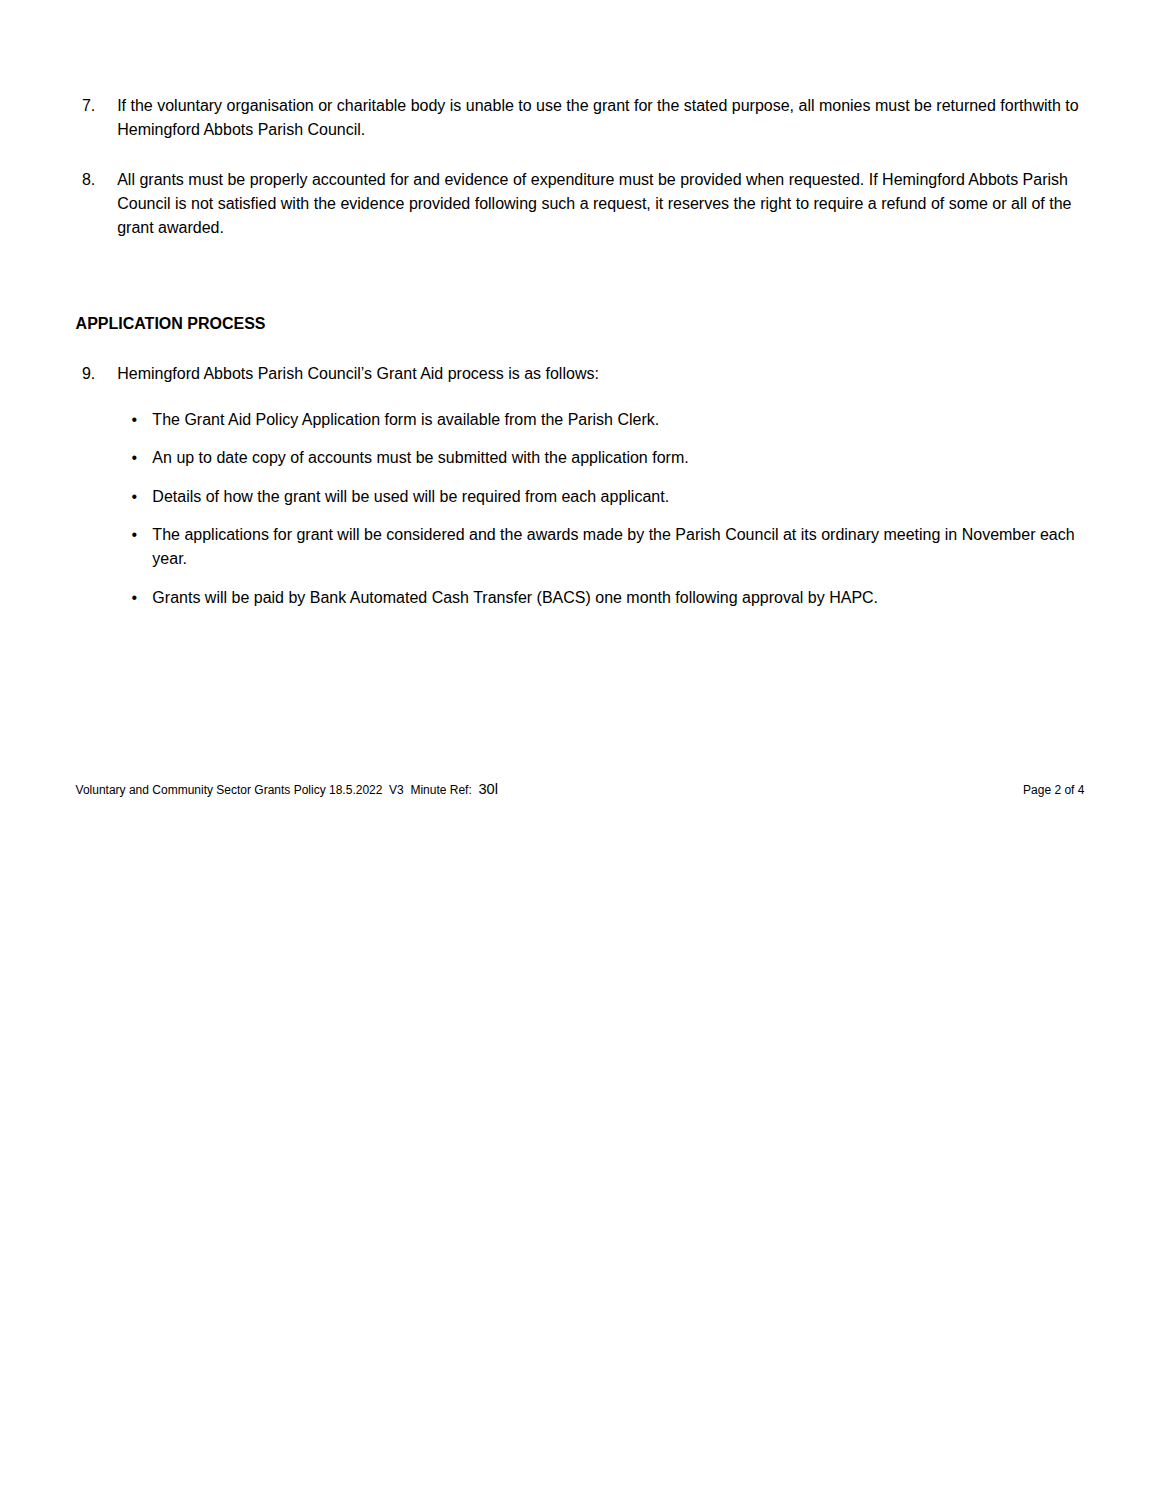7. If the voluntary organisation or charitable body is unable to use the grant for the stated purpose, all monies must be returned forthwith to Hemingford Abbots Parish Council.
8. All grants must be properly accounted for and evidence of expenditure must be provided when requested. If Hemingford Abbots Parish Council is not satisfied with the evidence provided following such a request, it reserves the right to require a refund of some or all of the grant awarded.
APPLICATION PROCESS
9. Hemingford Abbots Parish Council’s Grant Aid process is as follows:
The Grant Aid Policy Application form is available from the Parish Clerk.
An up to date copy of accounts must be submitted with the application form.
Details of how the grant will be used will be required from each applicant.
The applications for grant will be considered and the awards made by the Parish Council at its ordinary meeting in November each year.
Grants will be paid by Bank Automated Cash Transfer (BACS) one month following approval by HAPC.
Voluntary and Community Sector Grants Policy 18.5.2022 V3 Minute Ref: 30l Page 2 of 4